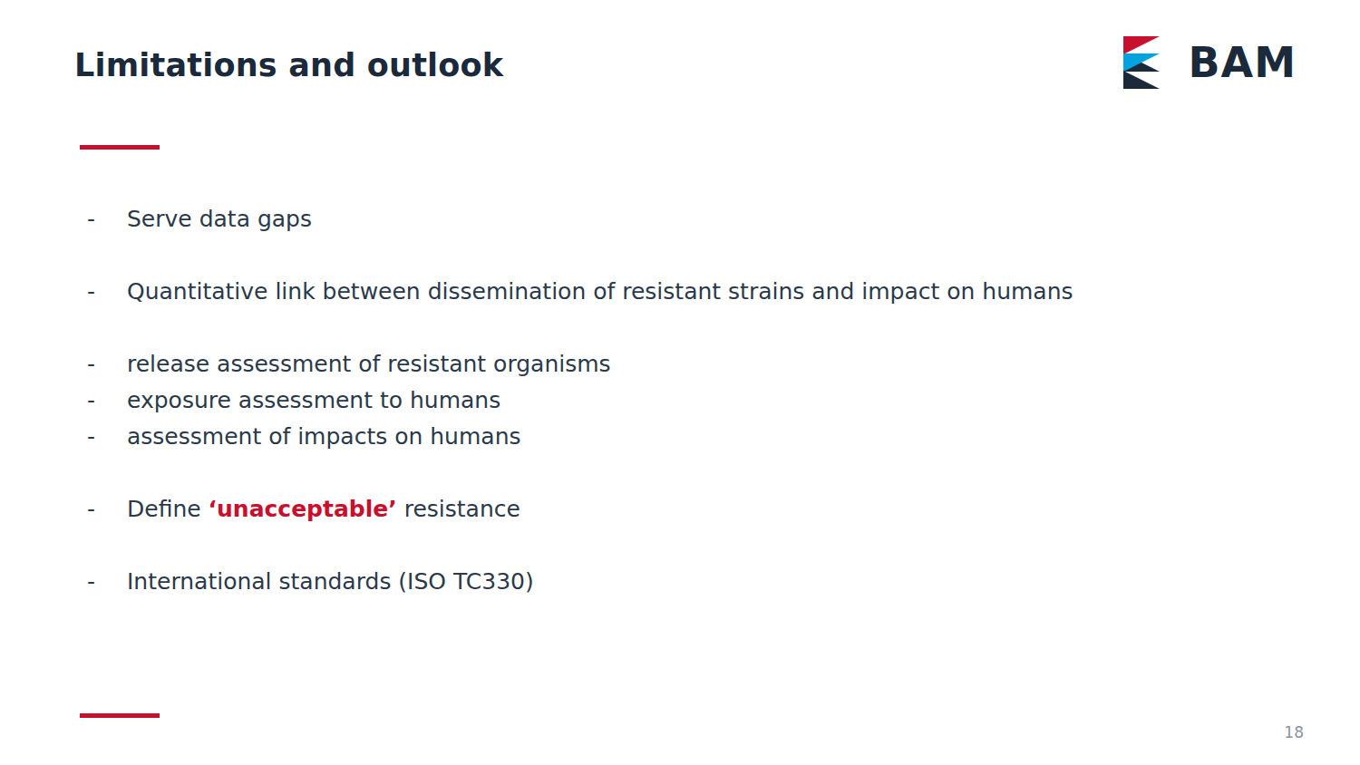Limitations and outlook
BAM
Serve data gaps
Quantitative link between dissemination of resistant strains and impact on humans
release assessment of resistant organisms
exposure assessment to humans
assessment of impacts on humans
Define ‘unacceptable’ resistance
International standards (ISO TC330)
18